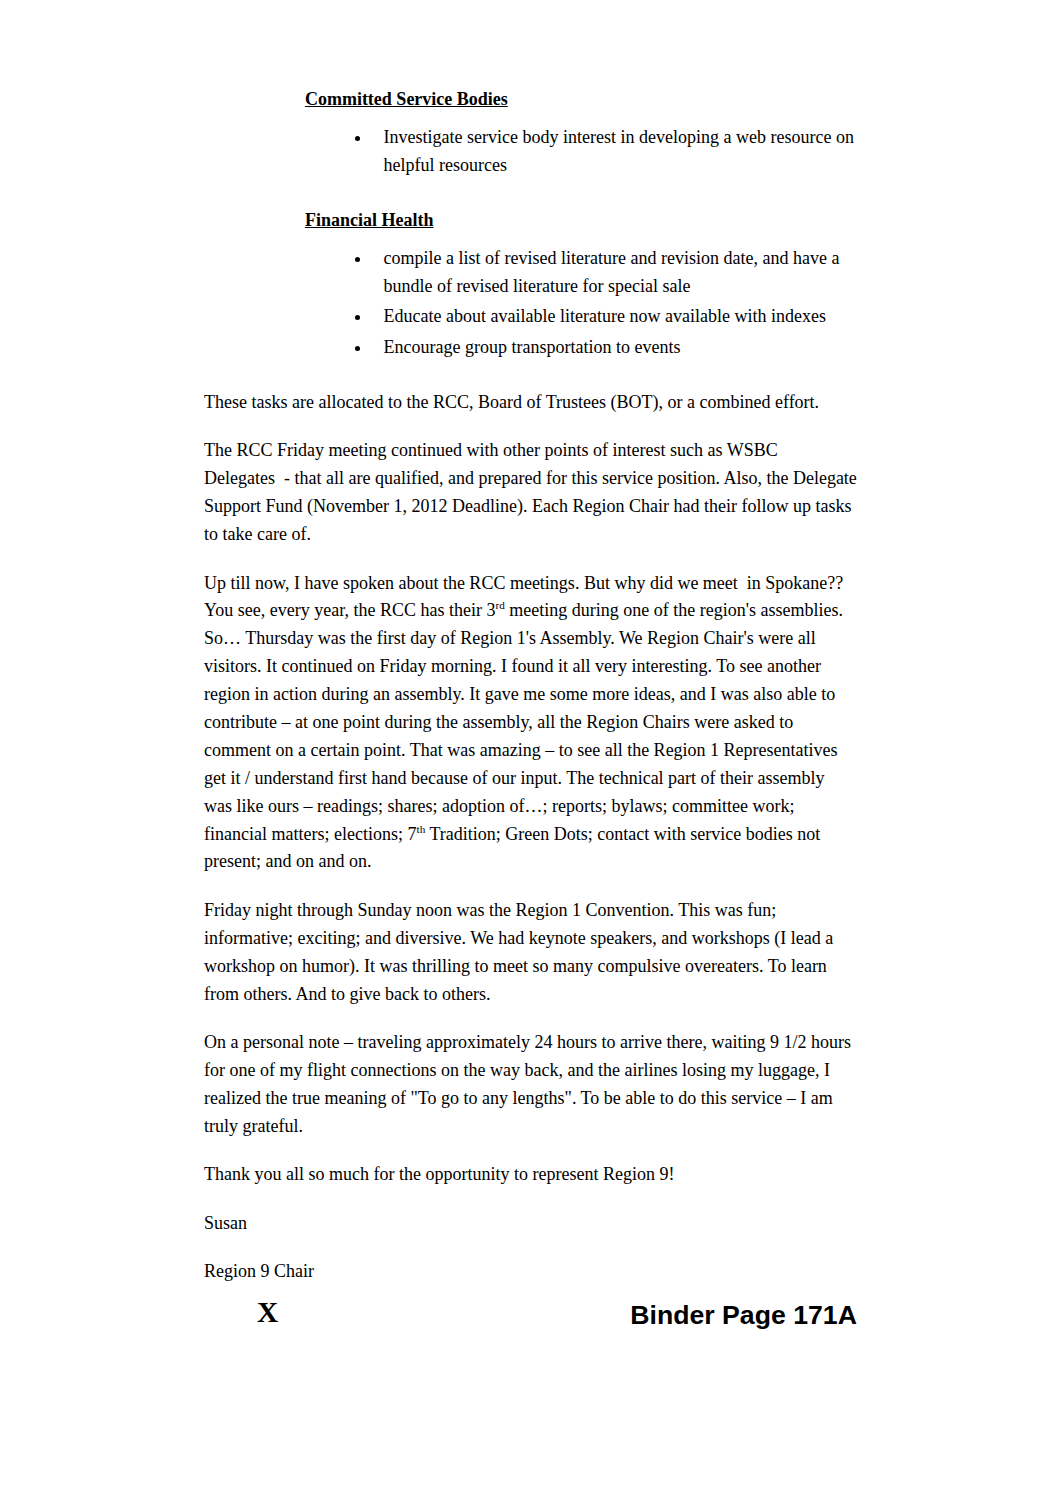Committed Service Bodies
Investigate service body interest in developing a web resource on helpful resources
Financial Health
compile a list of revised literature and revision date, and have a bundle of revised literature for special sale
Educate about available literature now available with indexes
Encourage group transportation to events
These tasks are allocated to the RCC, Board of Trustees (BOT), or a combined effort.
The RCC Friday meeting continued with other points of interest such as WSBC Delegates - that all are qualified, and prepared for this service position. Also, the Delegate Support Fund (November 1, 2012 Deadline). Each Region Chair had their follow up tasks to take care of.
Up till now, I have spoken about the RCC meetings. But why did we meet in Spokane?? You see, every year, the RCC has their 3rd meeting during one of the region's assemblies. So… Thursday was the first day of Region 1's Assembly. We Region Chair's were all visitors. It continued on Friday morning. I found it all very interesting. To see another region in action during an assembly. It gave me some more ideas, and I was also able to contribute – at one point during the assembly, all the Region Chairs were asked to comment on a certain point. That was amazing – to see all the Region 1 Representatives get it / understand first hand because of our input. The technical part of their assembly was like ours – readings; shares; adoption of…; reports; bylaws; committee work; financial matters; elections; 7th Tradition; Green Dots; contact with service bodies not present; and on and on.
Friday night through Sunday noon was the Region 1 Convention. This was fun; informative; exciting; and diversive. We had keynote speakers, and workshops (I lead a workshop on humor). It was thrilling to meet so many compulsive overeaters. To learn from others. And to give back to others.
On a personal note – traveling approximately 24 hours to arrive there, waiting 9 1/2 hours for one of my flight connections on the way back, and the airlines losing my luggage, I realized the true meaning of "To go to any lengths". To be able to do this service – I am truly grateful.
Thank you all so much for the opportunity to represent Region 9!
Susan
Region 9 Chair
X
Binder Page 171A